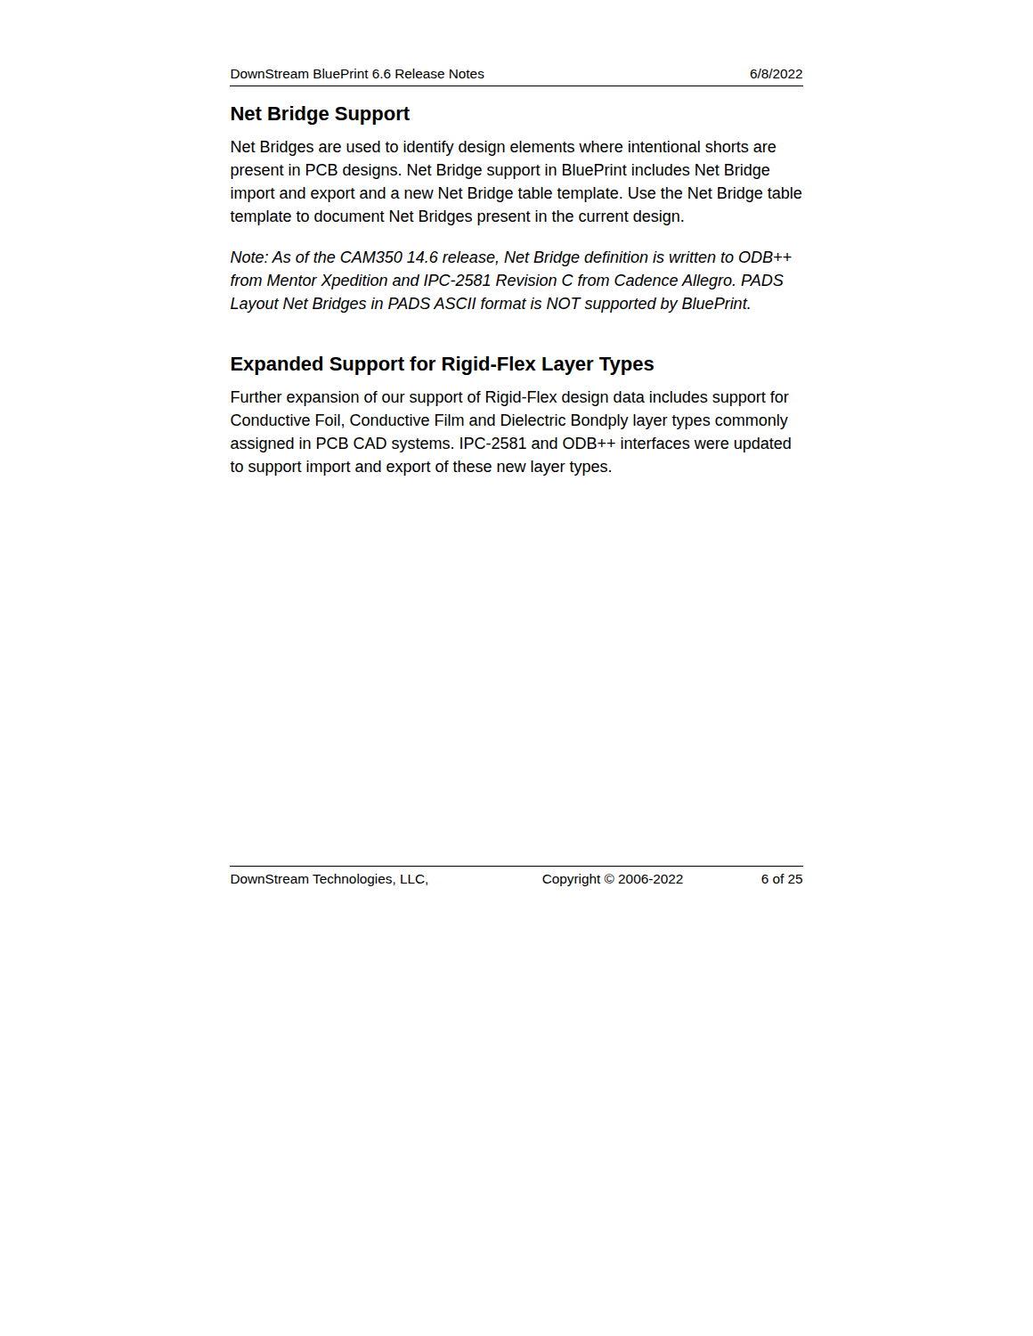DownStream BluePrint 6.6 Release Notes 6/8/2022
Net Bridge Support
Net Bridges are used to identify design elements where intentional shorts are present in PCB designs. Net Bridge support in BluePrint includes Net Bridge import and export and a new Net Bridge table template. Use the Net Bridge table template to document Net Bridges present in the current design.
Note: As of the CAM350 14.6 release, Net Bridge definition is written to ODB++ from Mentor Xpedition and IPC-2581 Revision C from Cadence Allegro. PADS Layout Net Bridges in PADS ASCII format is NOT supported by BluePrint.
Expanded Support for Rigid-Flex Layer Types
Further expansion of our support of Rigid-Flex design data includes support for Conductive Foil, Conductive Film and Dielectric Bondply layer types commonly assigned in PCB CAD systems. IPC-2581 and ODB++ interfaces were updated to support import and export of these new layer types.
DownStream Technologies, LLC, Copyright © 2006-2022 6 of 25